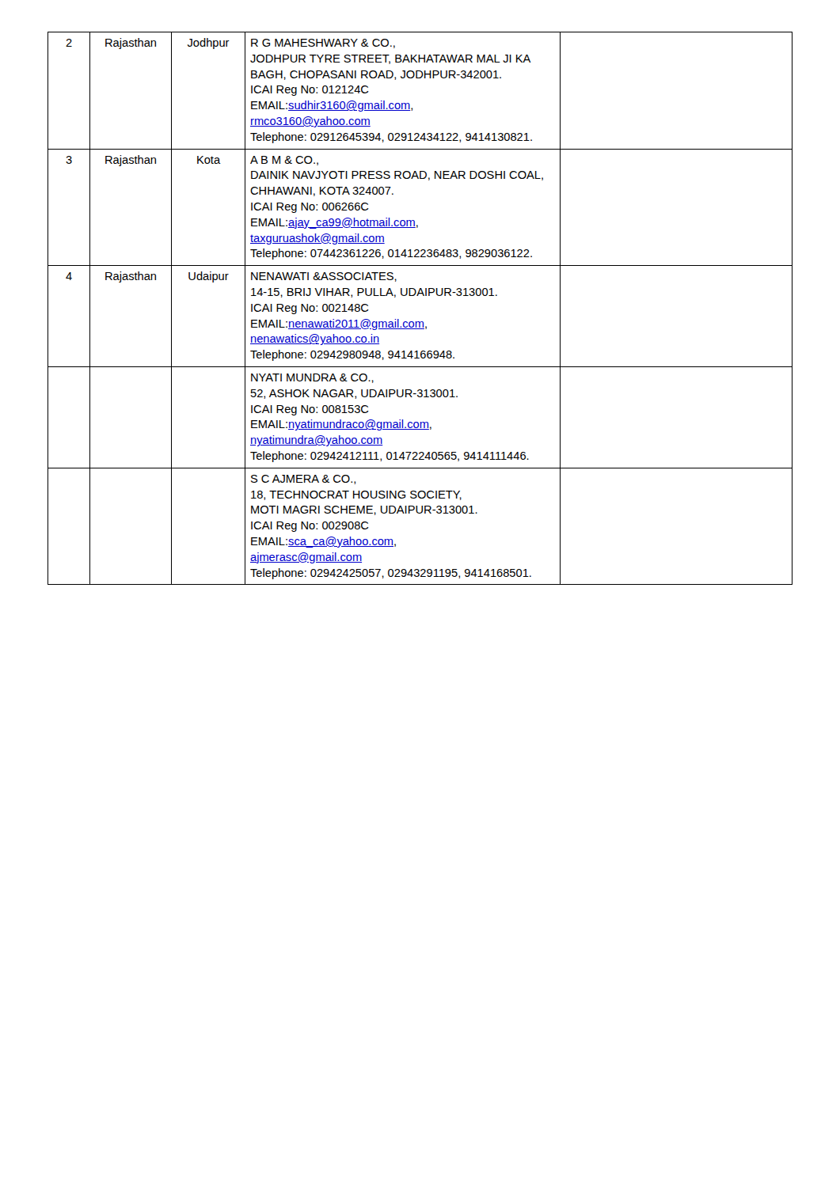| 2 | Rajasthan | Jodhpur | R G MAHESHWARY & CO., JODHPUR TYRE STREET, BAKHATAWAR MAL JI KA BAGH, CHOPASANI ROAD, JODHPUR-342001. ICAI Reg No: 012124C EMAIL: sudhir3160@gmail.com , rmco3160@yahoo.com Telephone: 02912645394, 02912434122, 9414130821. | |
| 3 | Rajasthan | Kota | A B M & CO., DAINIK NAVJYOTI PRESS ROAD, NEAR DOSHI COAL, CHHAWANI, KOTA 324007. ICAI Reg No: 006266C EMAIL: ajay_ca99@hotmail.com , taxguruashok@gmail.com Telephone: 07442361226, 01412236483, 9829036122. | |
| 4 | Rajasthan | Udaipur | NENAWATI &ASSOCIATES, 14-15, BRIJ VIHAR, PULLA, UDAIPUR-313001. ICAI Reg No: 002148C EMAIL: nenawati2011@gmail.com , nenawatics@yahoo.co.in Telephone: 02942980948, 9414166948. | |
| | | | NYATI MUNDRA & CO., 52, ASHOK NAGAR, UDAIPUR-313001. ICAI Reg No: 008153C EMAIL: nyatimundraco@gmail.com , nyatimundra@yahoo.com Telephone: 02942412111, 01472240565, 9414111446. | |
| | | | S C AJMERA & CO., 18, TECHNOCRAT HOUSING SOCIETY, MOTI MAGRI SCHEME, UDAIPUR-313001. ICAI Reg No: 002908C EMAIL: sca_ca@yahoo.com , ajmerasc@gmail.com Telephone: 02942425057, 02943291195, 9414168501. | |